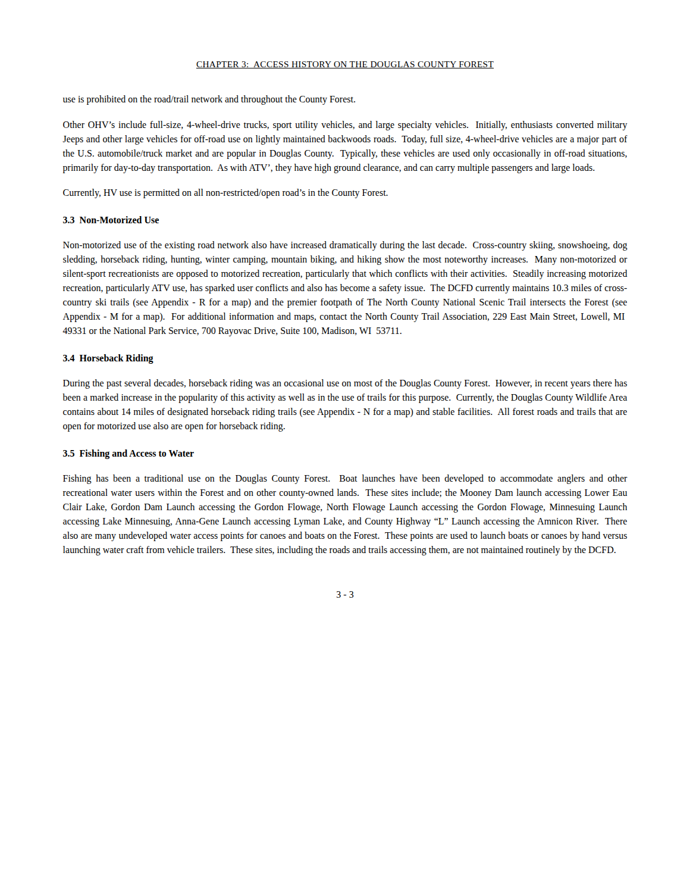CHAPTER 3: ACCESS HISTORY ON THE DOUGLAS COUNTY FOREST
use is prohibited on the road/trail network and throughout the County Forest.
Other OHV’s include full-size, 4-wheel-drive trucks, sport utility vehicles, and large specialty vehicles. Initially, enthusiasts converted military Jeeps and other large vehicles for off-road use on lightly maintained backwoods roads. Today, full size, 4-wheel-drive vehicles are a major part of the U.S. automobile/truck market and are popular in Douglas County. Typically, these vehicles are used only occasionally in off-road situations, primarily for day-to-day transportation. As with ATV’, they have high ground clearance, and can carry multiple passengers and large loads.
Currently, HV use is permitted on all non-restricted/open road’s in the County Forest.
3.3 Non-Motorized Use
Non-motorized use of the existing road network also have increased dramatically during the last decade. Cross-country skiing, snowshoeing, dog sledding, horseback riding, hunting, winter camping, mountain biking, and hiking show the most noteworthy increases. Many non-motorized or silent-sport recreationists are opposed to motorized recreation, particularly that which conflicts with their activities. Steadily increasing motorized recreation, particularly ATV use, has sparked user conflicts and also has become a safety issue. The DCFD currently maintains 10.3 miles of cross-country ski trails (see Appendix - R for a map) and the premier footpath of The North County National Scenic Trail intersects the Forest (see Appendix - M for a map). For additional information and maps, contact the North County Trail Association, 229 East Main Street, Lowell, MI 49331 or the National Park Service, 700 Rayovac Drive, Suite 100, Madison, WI 53711.
3.4 Horseback Riding
During the past several decades, horseback riding was an occasional use on most of the Douglas County Forest. However, in recent years there has been a marked increase in the popularity of this activity as well as in the use of trails for this purpose. Currently, the Douglas County Wildlife Area contains about 14 miles of designated horseback riding trails (see Appendix - N for a map) and stable facilities. All forest roads and trails that are open for motorized use also are open for horseback riding.
3.5 Fishing and Access to Water
Fishing has been a traditional use on the Douglas County Forest. Boat launches have been developed to accommodate anglers and other recreational water users within the Forest and on other county-owned lands. These sites include; the Mooney Dam launch accessing Lower Eau Clair Lake, Gordon Dam Launch accessing the Gordon Flowage, North Flowage Launch accessing the Gordon Flowage, Minnesuing Launch accessing Lake Minnesuing, Anna-Gene Launch accessing Lyman Lake, and County Highway “L” Launch accessing the Amnicon River. There also are many undeveloped water access points for canoes and boats on the Forest. These points are used to launch boats or canoes by hand versus launching water craft from vehicle trailers. These sites, including the roads and trails accessing them, are not maintained routinely by the DCFD.
3 - 3